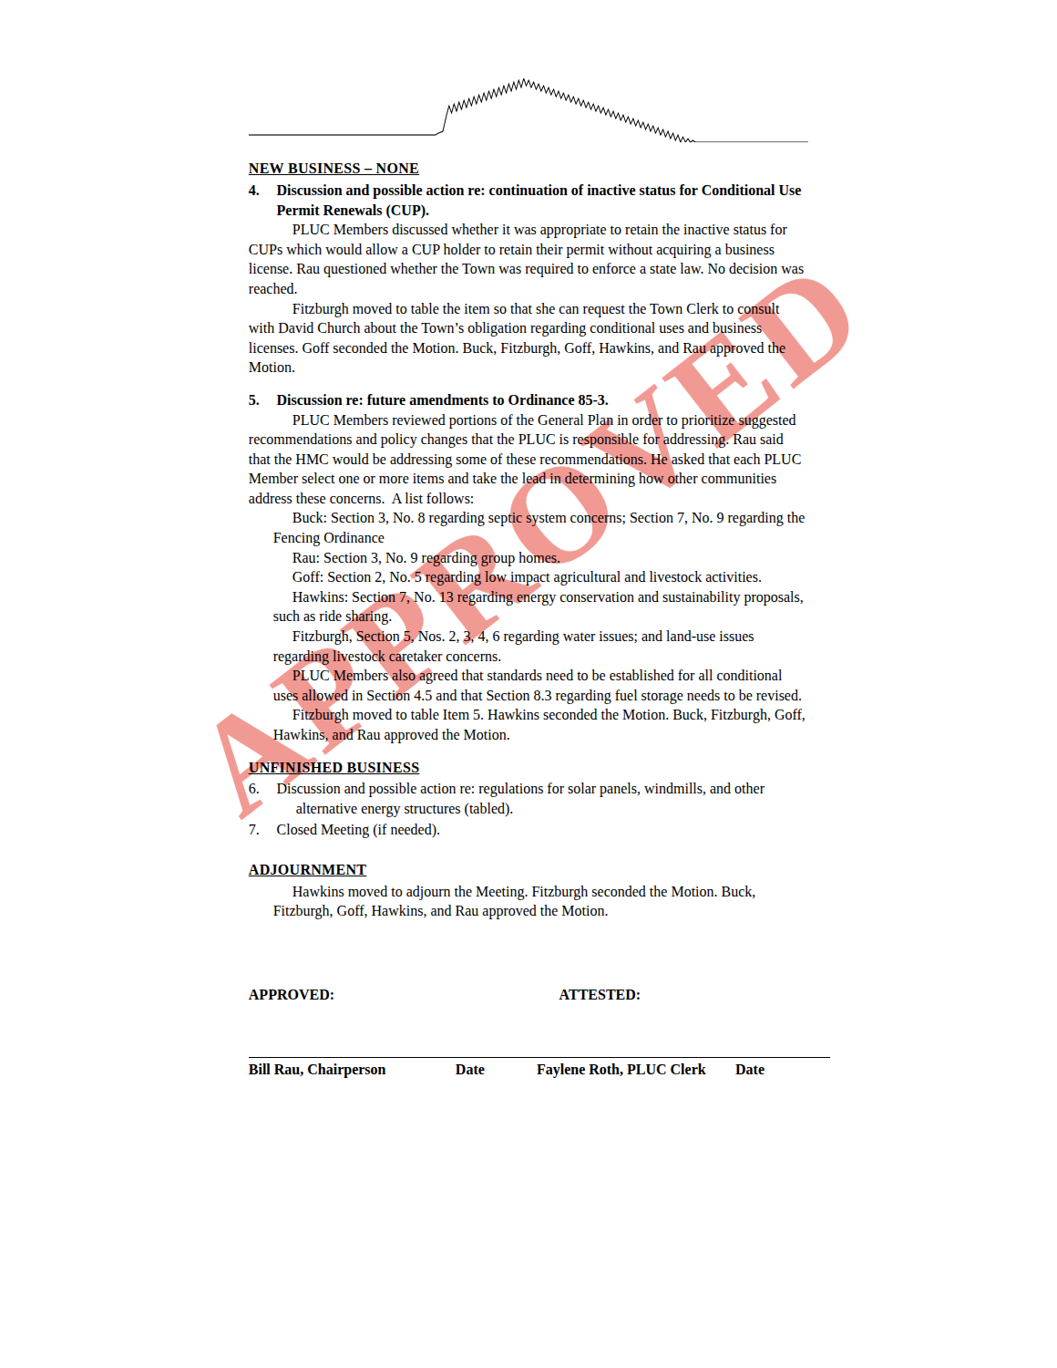APPROVED
NEW BUSINESS – NONE
4. Discussion and possible action re: continuation of inactive status for Conditional Use Permit Renewals (CUP).
PLUC Members discussed whether it was appropriate to retain the inactive status for CUPs which would allow a CUP holder to retain their permit without acquiring a business license. Rau questioned whether the Town was required to enforce a state law. No decision was reached.
Fitzburgh moved to table the item so that she can request the Town Clerk to consult with David Church about the Town’s obligation regarding conditional uses and business licenses. Goff seconded the Motion. Buck, Fitzburgh, Goff, Hawkins, and Rau approved the Motion.
5. Discussion re: future amendments to Ordinance 85-3.
PLUC Members reviewed portions of the General Plan in order to prioritize suggested recommendations and policy changes that the PLUC is responsible for addressing. Rau said that the HMC would be addressing some of these recommendations. He asked that each PLUC Member select one or more items and take the lead in determining how other communities address these concerns. A list follows:
Buck: Section 3, No. 8 regarding septic system concerns; Section 7, No. 9 regarding the Fencing Ordinance
Rau: Section 3, No. 9 regarding group homes.
Goff: Section 2, No. 5 regarding low impact agricultural and livestock activities.
Hawkins: Section 7, No. 13 regarding energy conservation and sustainability proposals, such as ride sharing.
Fitzburgh, Section 5, Nos. 2, 3, 4, 6 regarding water issues; and land-use issues regarding livestock caretaker concerns.
PLUC Members also agreed that standards need to be established for all conditional uses allowed in Section 4.5 and that Section 8.3 regarding fuel storage needs to be revised.
Fitzburgh moved to table Item 5. Hawkins seconded the Motion. Buck, Fitzburgh, Goff, Hawkins, and Rau approved the Motion.
UNFINISHED BUSINESS
6. Discussion and possible action re: regulations for solar panels, windmills, and otheralternative energy structures (tabled).
7. Closed Meeting (if needed).
ADJOURNMENT
Hawkins moved to adjourn the Meeting. Fitzburgh seconded the Motion. Buck, Fitzburgh, Goff, Hawkins, and Rau approved the Motion.
APPROVED: ATTESTED:
Bill Rau, Chairperson Date Faylene Roth, PLUC Clerk Date